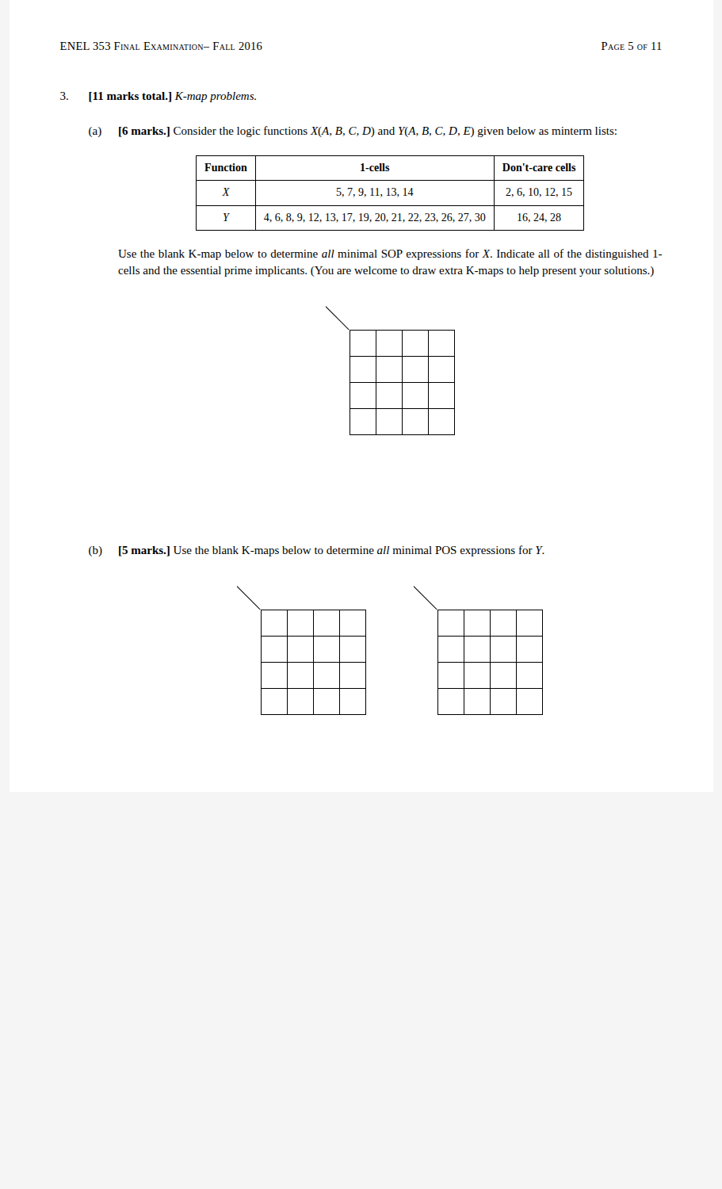ENEL 353 Final Examination– Fall 2016 Page 5 of 11
3. [11 marks total.] K-map problems.
(a) [6 marks.] Consider the logic functions X(A, B, C, D) and Y(A, B, C, D, E) given below as minterm lists:
| Function | 1-cells | Don't-care cells |
| --- | --- | --- |
| X | 5, 7, 9, 11, 13, 14 | 2, 6, 10, 12, 15 |
| Y | 4, 6, 8, 9, 12, 13, 17, 19, 20, 21, 22, 23, 26, 27, 30 | 16, 24, 28 |
Use the blank K-map below to determine all minimal SOP expressions for X. Indicate all of the distinguished 1-cells and the essential prime implicants. (You are welcome to draw extra K-maps to help present your solutions.)
(b) [5 marks.] Use the blank K-maps below to determine all minimal POS expressions for Y.